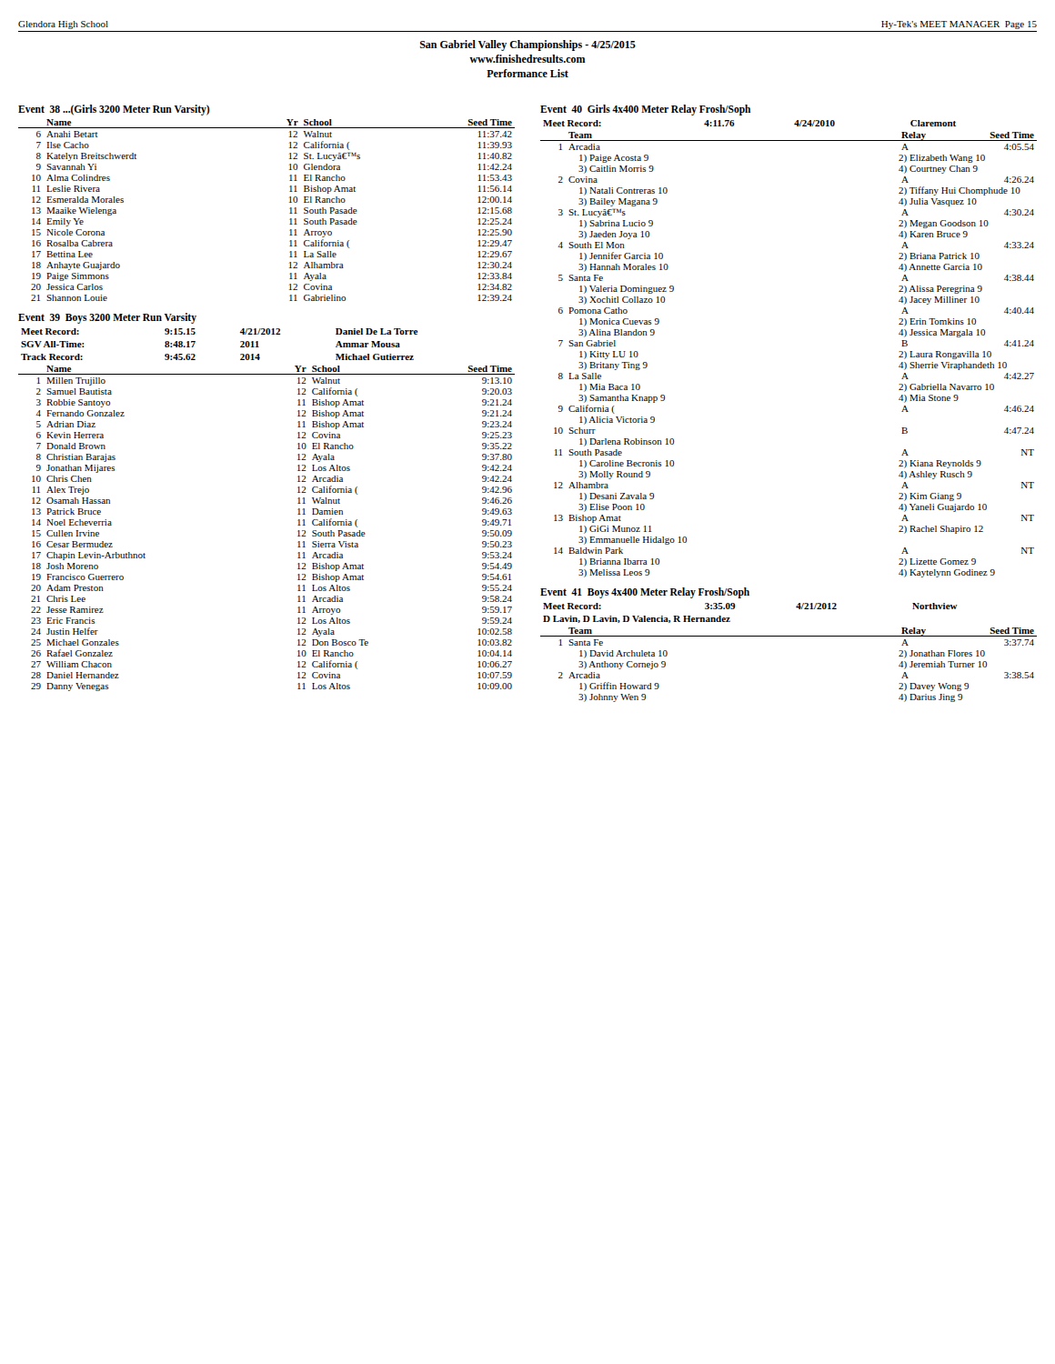Glendora High School
Hy-Tek's MEET MANAGER Page 15
San Gabriel Valley Championships - 4/25/2015
www.finishedresults.com
Performance List
Event 38 ...(Girls 3200 Meter Run Varsity)
| | Name | Yr | School | Seed Time |
| --- | --- | --- | --- | --- |
| 6 | Anahi Betart | 12 | Walnut | 11:37.42 |
| 7 | Ilse Cacho | 12 | California ( | 11:39.93 |
| 8 | Katelyn Breitschwerdt | 12 | St. Lucyâ€™s | 11:40.82 |
| 9 | Savannah Yi | 10 | Glendora | 11:42.24 |
| 10 | Alma Colindres | 11 | El Rancho | 11:53.43 |
| 11 | Leslie Rivera | 11 | Bishop Amat | 11:56.14 |
| 12 | Esmeralda Morales | 10 | El Rancho | 12:00.14 |
| 13 | Maaike Wielenga | 11 | South Pasade | 12:15.68 |
| 14 | Emily Ye | 11 | South Pasade | 12:25.24 |
| 15 | Nicole Corona | 11 | Arroyo | 12:25.90 |
| 16 | Rosalba Cabrera | 11 | California ( | 12:29.47 |
| 17 | Bettina Lee | 11 | La Salle | 12:29.67 |
| 18 | Anhayte Guajardo | 12 | Alhambra | 12:30.24 |
| 19 | Paige Simmons | 11 | Ayala | 12:33.84 |
| 20 | Jessica Carlos | 12 | Covina | 12:34.82 |
| 21 | Shannon Louie | 11 | Gabrielino | 12:39.24 |
Event 39 Boys 3200 Meter Run Varsity
| Meet Record: | 9:15.15 | 4/21/2012 | Daniel De La Torre |
| SGV All-Time: | 8:48.17 | 2011 | Ammar Mousa |
| Track Record: | 9:45.62 | 2014 | Michael Gutierrez |
| | Name | Yr | School | Seed Time |
| --- | --- | --- | --- | --- |
| 1 | Millen Trujillo | 12 | Walnut | 9:13.10 |
| 2 | Samuel Bautista | 12 | California ( | 9:20.03 |
| 3 | Robbie Santoyo | 11 | Bishop Amat | 9:21.24 |
| 4 | Fernando Gonzalez | 12 | Bishop Amat | 9:21.24 |
| 5 | Adrian Diaz | 11 | Bishop Amat | 9:23.24 |
| 6 | Kevin Herrera | 12 | Covina | 9:25.23 |
| 7 | Donald Brown | 10 | El Rancho | 9:35.22 |
| 8 | Christian Barajas | 12 | Ayala | 9:37.80 |
| 9 | Jonathan Mijares | 12 | Los Altos | 9:42.24 |
| 10 | Chris Chen | 12 | Arcadia | 9:42.24 |
| 11 | Alex Trejo | 12 | California ( | 9:42.96 |
| 12 | Osamah Hassan | 11 | Walnut | 9:46.26 |
| 13 | Patrick Bruce | 11 | Damien | 9:49.63 |
| 14 | Noel Echeverria | 11 | California ( | 9:49.71 |
| 15 | Cullen Irvine | 12 | South Pasade | 9:50.09 |
| 16 | Cesar Bermudez | 11 | Sierra Vista | 9:50.23 |
| 17 | Chapin Levin-Arbuthnot | 11 | Arcadia | 9:53.24 |
| 18 | Josh Moreno | 12 | Bishop Amat | 9:54.49 |
| 19 | Francisco Guerrero | 12 | Bishop Amat | 9:54.61 |
| 20 | Adam Preston | 11 | Los Altos | 9:55.24 |
| 21 | Chris Lee | 11 | Arcadia | 9:58.24 |
| 22 | Jesse Ramirez | 11 | Arroyo | 9:59.17 |
| 23 | Eric Francis | 12 | Los Altos | 9:59.24 |
| 24 | Justin Helfer | 12 | Ayala | 10:02.58 |
| 25 | Michael Gonzales | 12 | Don Bosco Te | 10:03.82 |
| 26 | Rafael Gonzalez | 10 | El Rancho | 10:04.14 |
| 27 | William Chacon | 12 | California ( | 10:06.27 |
| 28 | Daniel Hernandez | 12 | Covina | 10:07.59 |
| 29 | Danny Venegas | 11 | Los Altos | 10:09.00 |
Event 40 Girls 4x400 Meter Relay Frosh/Soph
| Meet Record: | 4:11.76 | 4/24/2010 | Claremont |
| | Team | Relay | Seed Time |
| --- | --- | --- | --- |
| 1 | Arcadia | A | 4:05.54 |
| | 1) Paige Acosta 9 | 2) Elizabeth Wang 10 |
| | 3) Caitlin Morris 9 | 4) Courtney Chan 9 |
| 2 | Covina | A | 4:26.24 |
| | 1) Natali Contreras 10 | 2) Tiffany Hui Chomphude 10 |
| | 3) Bailey Magana 9 | 4) Julia Vasquez 10 |
| 3 | St. Lucyâ€™s | A | 4:30.24 |
| | 1) Sabrina Lucio 9 | 2) Megan Goodson 10 |
| | 3) Jaeden Joya 10 | 4) Karen Bruce 9 |
| 4 | South El Mon | A | 4:33.24 |
| | 1) Jennifer Garcia 10 | 2) Briana Patrick 10 |
| | 3) Hannah Morales 10 | 4) Annette Garcia 10 |
| 5 | Santa Fe | A | 4:38.44 |
| | 1) Valeria Dominguez 9 | 2) Alissa Peregrina 9 |
| | 3) Xochitl Collazo 10 | 4) Jacey Milliner 10 |
| 6 | Pomona Catho | A | 4:40.44 |
| | 1) Monica Cuevas 9 | 2) Erin Tomkins 10 |
| | 3) Alina Blandon 9 | 4) Jessica Margala 10 |
| 7 | San Gabriel | B | 4:41.24 |
| | 1) Kitty LU 10 | 2) Laura Rongavilla 10 |
| | 3) Britany Ting 9 | 4) Sherrie Viraphandeth 10 |
| 8 | La Salle | A | 4:42.27 |
| | 1) Mia Baca 10 | 2) Gabriella Navarro 10 |
| | 3) Samantha Knapp 9 | 4) Mia Stone 9 |
| 9 | California ( | A | 4:46.24 |
| | 1) Alicia Victoria 9 | |
| 10 | Schurr | B | 4:47.24 |
| | 1) Darlena Robinson 10 | |
| 11 | South Pasade | A | NT |
| | 1) Caroline Becronis 10 | 2) Kiana Reynolds 9 |
| | 3) Molly Round 9 | 4) Ashley Rusch 9 |
| 12 | Alhambra | A | NT |
| | 1) Desani Zavala 9 | 2) Kim Giang 9 |
| | 3) Elise Poon 10 | 4) Yaneli Guajardo 10 |
| 13 | Bishop Amat | A | NT |
| | 1) GiGi Munoz 11 | 2) Rachel Shapiro 12 |
| | 3) Emmanuelle Hidalgo 10 | |
| 14 | Baldwin Park | A | NT |
| | 1) Brianna Ibarra 10 | 2) Lizette Gomez 9 |
| | 3) Melissa Leos 9 | 4) Kaytelynn Godinez 9 |
Event 41 Boys 4x400 Meter Relay Frosh/Soph
| Meet Record: | 3:35.09 | 4/21/2012 | Northview |
| D Lavin, D Lavin, D Valencia, R Hernandez |
| | Team | Relay | Seed Time |
| --- | --- | --- | --- |
| 1 | Santa Fe | A | 3:37.74 |
| | 1) David Archuleta 10 | 2) Jonathan Flores 10 |
| | 3) Anthony Cornejo 9 | 4) Jeremiah Turner 10 |
| 2 | Arcadia | A | 3:38.54 |
| | 1) Griffin Howard 9 | 2) Davey Wong 9 |
| | 3) Johnny Wen 9 | 4) Darius Jing 9 |